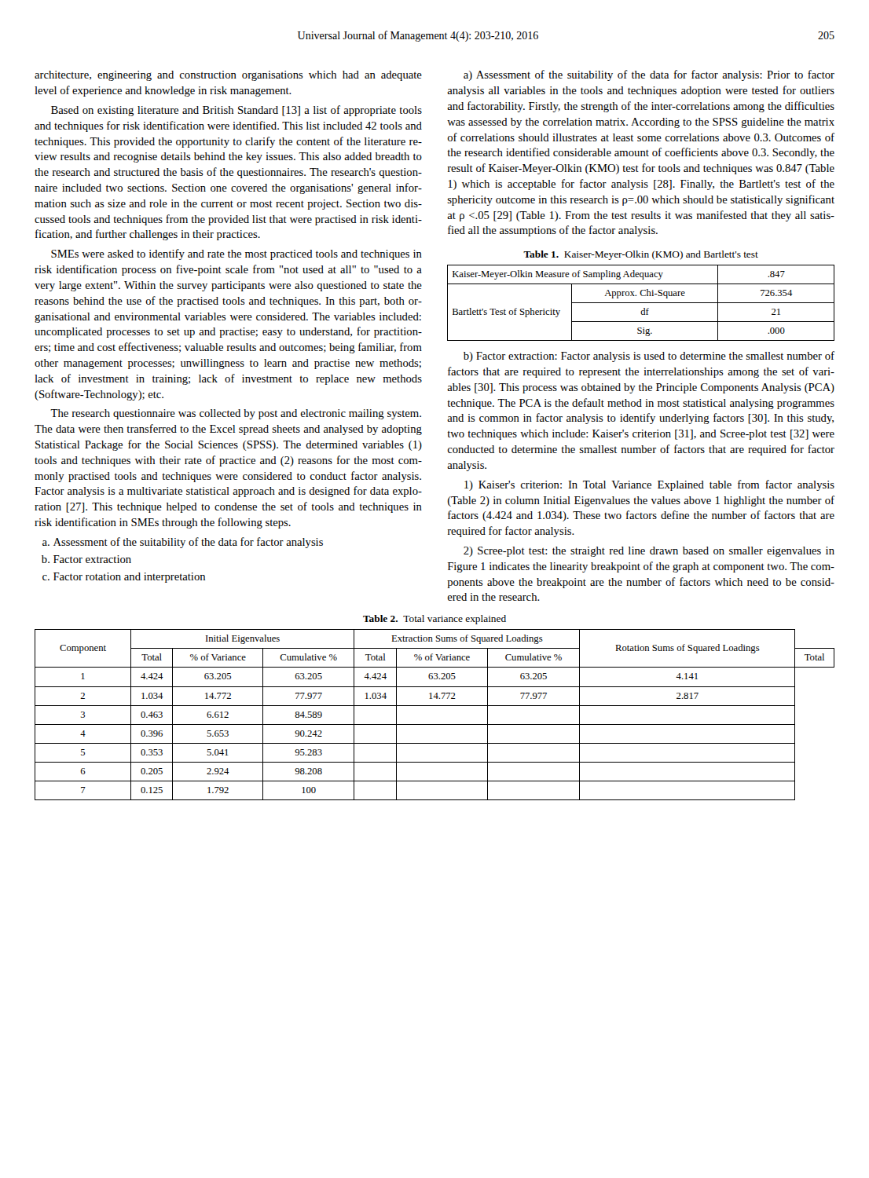Universal Journal of Management 4(4): 203-210, 2016
205
architecture, engineering and construction organisations which had an adequate level of experience and knowledge in risk management.
Based on existing literature and British Standard [13] a list of appropriate tools and techniques for risk identification were identified. This list included 42 tools and techniques. This provided the opportunity to clarify the content of the literature review results and recognise details behind the key issues. This also added breadth to the research and structured the basis of the questionnaires. The research's questionnaire included two sections. Section one covered the organisations' general information such as size and role in the current or most recent project. Section two discussed tools and techniques from the provided list that were practised in risk identification, and further challenges in their practices.
SMEs were asked to identify and rate the most practiced tools and techniques in risk identification process on five-point scale from "not used at all" to "used to a very large extent". Within the survey participants were also questioned to state the reasons behind the use of the practised tools and techniques. In this part, both organisational and environmental variables were considered. The variables included: uncomplicated processes to set up and practise; easy to understand, for practitioners; time and cost effectiveness; valuable results and outcomes; being familiar, from other management processes; unwillingness to learn and practise new methods; lack of investment in training; lack of investment to replace new methods (Software-Technology); etc.
The research questionnaire was collected by post and electronic mailing system. The data were then transferred to the Excel spread sheets and analysed by adopting Statistical Package for the Social Sciences (SPSS). The determined variables (1) tools and techniques with their rate of practice and (2) reasons for the most commonly practised tools and techniques were considered to conduct factor analysis. Factor analysis is a multivariate statistical approach and is designed for data exploration [27]. This technique helped to condense the set of tools and techniques in risk identification in SMEs through the following steps.
Assessment of the suitability of the data for factor analysis
Factor extraction
Factor rotation and interpretation
a) Assessment of the suitability of the data for factor analysis: Prior to factor analysis all variables in the tools and techniques adoption were tested for outliers and factorability. Firstly, the strength of the inter-correlations among the difficulties was assessed by the correlation matrix. According to the SPSS guideline the matrix of correlations should illustrates at least some correlations above 0.3. Outcomes of the research identified considerable amount of coefficients above 0.3. Secondly, the result of Kaiser-Meyer-Olkin (KMO) test for tools and techniques was 0.847 (Table 1) which is acceptable for factor analysis [28]. Finally, the Bartlett's test of the sphericity outcome in this research is ρ=.00 which should be statistically significant at ρ <.05 [29] (Table 1). From the test results it was manifested that they all satisfied all the assumptions of the factor analysis.
Table 1. Kaiser-Meyer-Olkin (KMO) and Bartlett's test
| Kaiser-Meyer-Olkin Measure of Sampling Adequacy | .847 |
| Bartlett's Test of Sphericity | Approx. Chi-Square | 726.354 |
| df | 21 |
| Sig. | .000 |
b) Factor extraction: Factor analysis is used to determine the smallest number of factors that are required to represent the interrelationships among the set of variables [30]. This process was obtained by the Principle Components Analysis (PCA) technique. The PCA is the default method in most statistical analysing programmes and is common in factor analysis to identify underlying factors [30]. In this study, two techniques which include: Kaiser's criterion [31], and Scree-plot test [32] were conducted to determine the smallest number of factors that are required for factor analysis.
1) Kaiser's criterion: In Total Variance Explained table from factor analysis (Table 2) in column Initial Eigenvalues the values above 1 highlight the number of factors (4.424 and 1.034). These two factors define the number of factors that are required for factor analysis.
2) Scree-plot test: the straight red line drawn based on smaller eigenvalues in Figure 1 indicates the linearity breakpoint of the graph at component two. The components above the breakpoint are the number of factors which need to be considered in the research.
Table 2. Total variance explained
| Component | Initial Eigenvalues | Extraction Sums of Squared Loadings | Rotation Sums of Squared Loadings |
| --- | --- | --- | --- |
| Total | % of Variance | Cumulative % | Total | % of Variance | Cumulative % | Total |
| 1 | 4.424 | 63.205 | 63.205 | 4.424 | 63.205 | 63.205 | 4.141 |
| 2 | 1.034 | 14.772 | 77.977 | 1.034 | 14.772 | 77.977 | 2.817 |
| 3 | 0.463 | 6.612 | 84.589 | | | | |
| 4 | 0.396 | 5.653 | 90.242 | | | | |
| 5 | 0.353 | 5.041 | 95.283 | | | | |
| 6 | 0.205 | 2.924 | 98.208 | | | | |
| 7 | 0.125 | 1.792 | 100 | | | | |